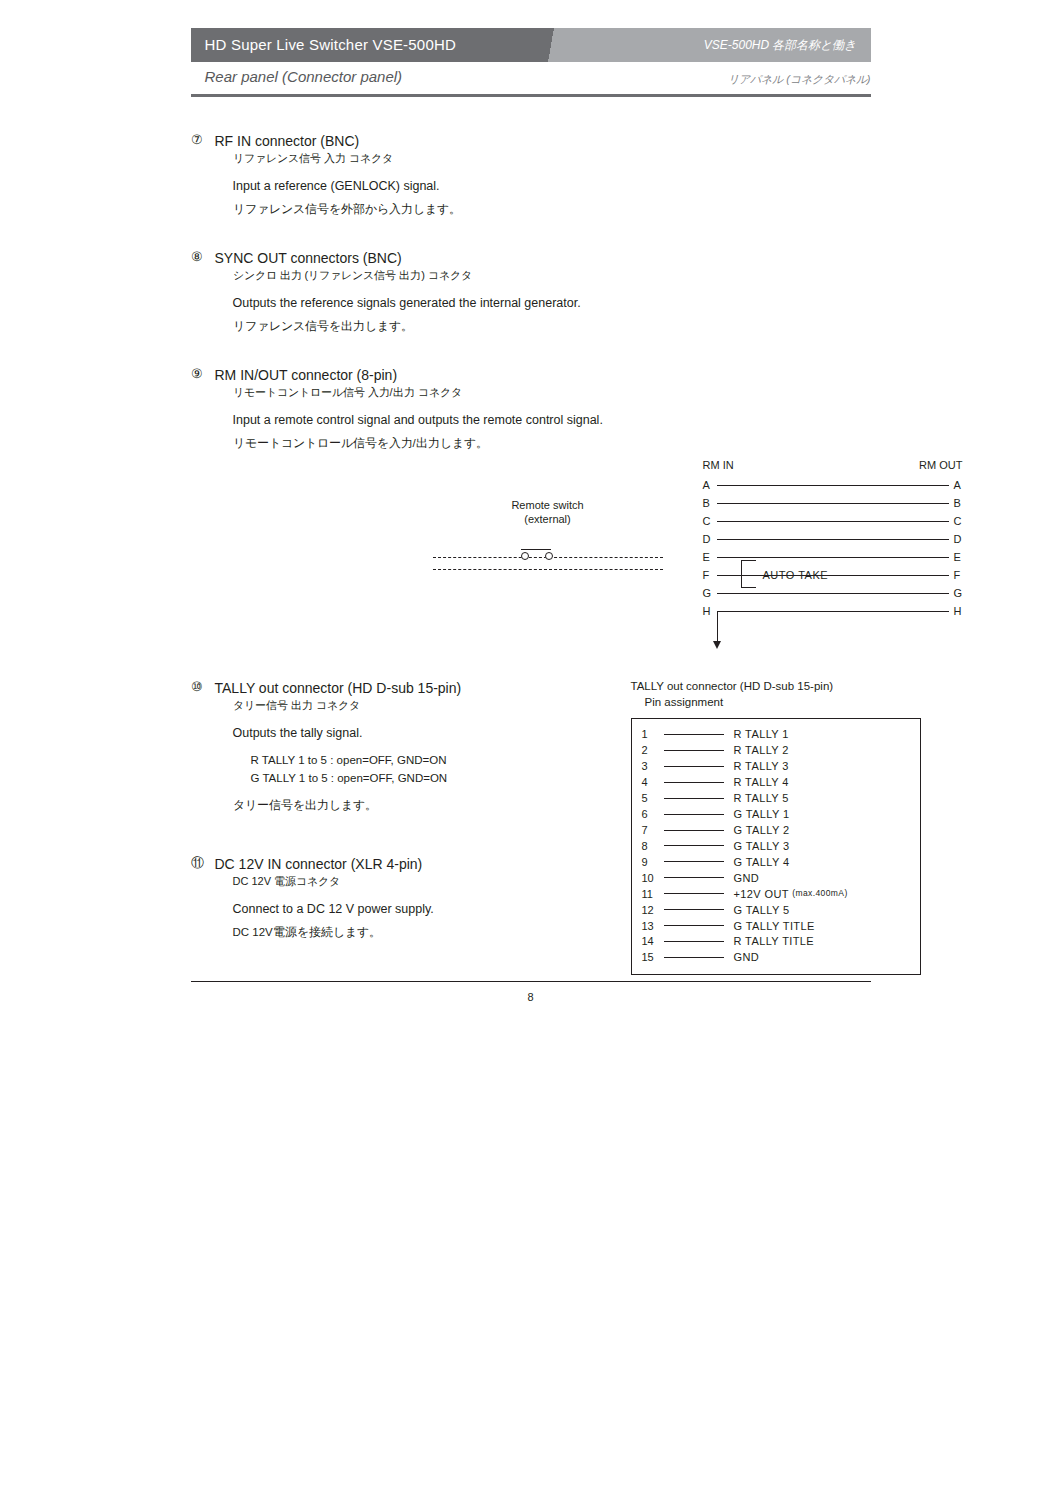HD Super Live Switcher VSE-500HD
VSE-500HD 各部名称と働き
Rear panel (Connector panel)
リアパネル (コネクタパネル)
⑦
RF IN connector (BNC)
リファレンス信号 入力 コネクタ
Input a reference (GENLOCK) signal.
リファレンス信号を外部から入力します。
⑧
SYNC OUT connectors (BNC)
シンクロ 出力 (リファレンス信号 出力) コネクタ
Outputs the reference signals generated the internal generator.
リファレンス信号を出力します。
⑨
RM IN/OUT connector (8-pin)
リモートコントロール信号 入力/出力 コネクタ
Input a remote control signal and outputs the remote control signal.
リモートコントロール信号を入力/出力します。
Remote switch
(external)
RM IN RM OUT
A
B
C
D
E
F
G
H
A
B
C
D
E
F
G
H
AUTO TAKE
⑩
TALLY out connector (HD D-sub 15-pin)
タリー信号 出力 コネクタ
Outputs the tally signal.
R TALLY 1 to 5 : open=OFF, GND=ON
G TALLY 1 to 5 : open=OFF, GND=ON
タリー信号を出力します。
TALLY out connector (HD D-sub 15-pin) Pin assignment
| 1 | | R TALLY 1 |
| 2 | | R TALLY 2 |
| 3 | | R TALLY 3 |
| 4 | | R TALLY 4 |
| 5 | | R TALLY 5 |
| 6 | | G TALLY 1 |
| 7 | | G TALLY 2 |
| 8 | | G TALLY 3 |
| 9 | | G TALLY 4 |
| 10 | | GND |
| 11 | | +12V OUT (max.400mA) |
| 12 | | G TALLY 5 |
| 13 | | G TALLY TITLE |
| 14 | | R TALLY TITLE |
| 15 | | GND |
⑪
DC 12V IN connector (XLR 4-pin)
DC 12V 電源コネクタ
Connect to a DC 12 V power supply.
DC 12V電源を接続します。
8